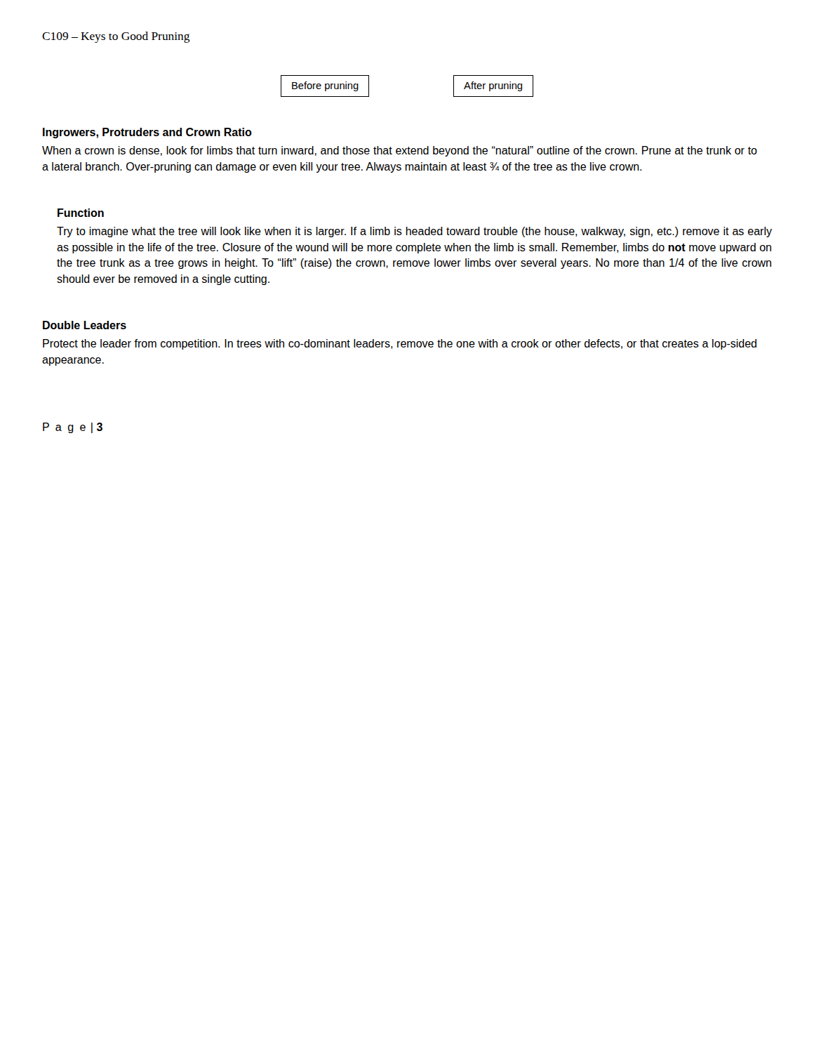C109 – Keys to Good Pruning
Before pruning
After pruning
Ingrowers, Protruders and Crown Ratio
When a crown is dense, look for limbs that turn inward, and those that extend beyond the “natural” outline of the crown. Prune at the trunk or to a lateral branch. Over-pruning can damage or even kill your tree. Always maintain at least ¾ of the tree as the live crown.
Function
Try to imagine what the tree will look like when it is larger. If a limb is headed toward trouble (the house, walkway, sign, etc.) remove it as early as possible in the life of the tree. Closure of the wound will be more complete when the limb is small. Remember, limbs do not move upward on the tree trunk as a tree grows in height. To “lift” (raise) the crown, remove lower limbs over several years. No more than 1/4 of the live crown should ever be removed in a single cutting.
Double Leaders
Protect the leader from competition. In trees with co-dominant leaders, remove the one with a crook or other defects, or that creates a lop-sided appearance.
P a g e | 3